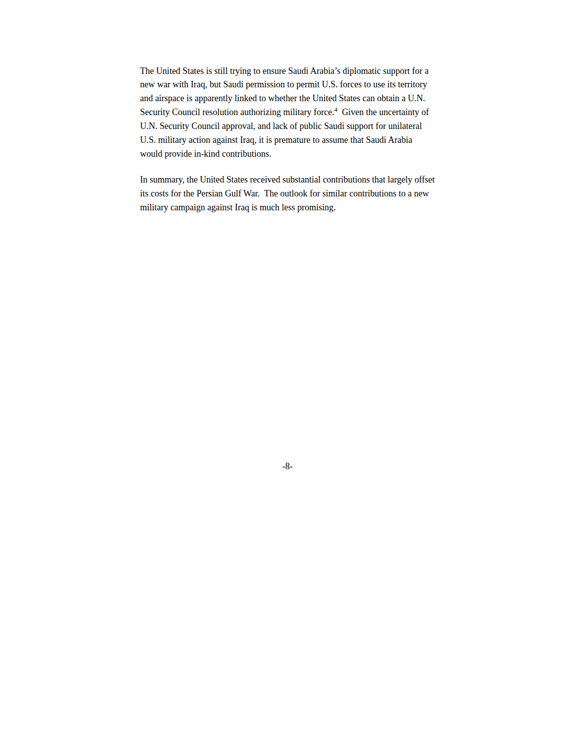The United States is still trying to ensure Saudi Arabia’s diplomatic support for a new war with Iraq, but Saudi permission to permit U.S. forces to use its territory and airspace is apparently linked to whether the United States can obtain a U.N. Security Council resolution authorizing military force.4 Given the uncertainty of U.N. Security Council approval, and lack of public Saudi support for unilateral U.S. military action against Iraq, it is premature to assume that Saudi Arabia would provide in-kind contributions.
In summary, the United States received substantial contributions that largely offset its costs for the Persian Gulf War. The outlook for similar contributions to a new military campaign against Iraq is much less promising.
-8-